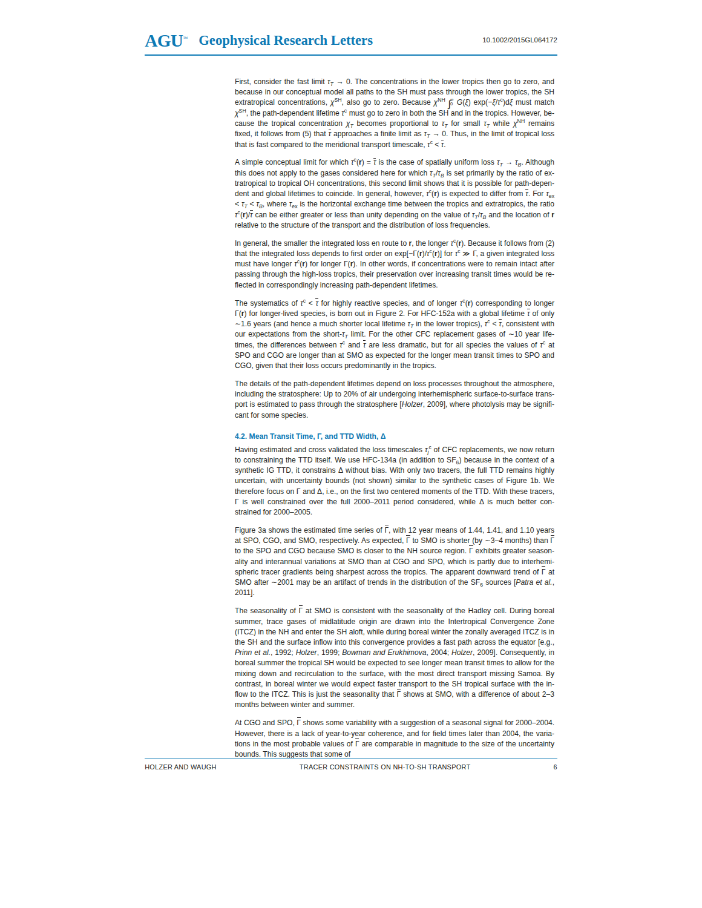AGU™ Geophysical Research Letters
10.1002/2015GL064172
First, consider the fast limit τT → 0. The concentrations in the lower tropics then go to zero, and because in our conceptual model all paths to the SH must pass through the lower tropics, the SH extratropical concentrations, χSH, also go to zero. Because χNH ∫∞0 G(ξ) exp(−ξ/τc)dξ must match χSH, the path-dependent lifetime τc must go to zero in both the SH and in the tropics. However, because the tropical concentration χT becomes proportional to τT for small τT while χNH remains fixed, it follows from (5) that τ approaches a finite limit as τT → 0. Thus, in the limit of tropical loss that is fast compared to the meridional transport timescale, τc < τ.
A simple conceptual limit for which τc(r) = τ is the case of spatially uniform loss τT → τB. Although this does not apply to the gases considered here for which τT/τB is set primarily by the ratio of extratropical to tropical OH concentrations, this second limit shows that it is possible for path-dependent and global lifetimes to coincide. In general, however, τc(r) is expected to differ from τ. For τex < τT < τB, where τex is the horizontal exchange time between the tropics and extratropics, the ratio τc(r)/τ can be either greater or less than unity depending on the value of τT/τB and the location of r relative to the structure of the transport and the distribution of loss frequencies.
In general, the smaller the integrated loss en route to r, the longer τc(r). Because it follows from (2) that the integrated loss depends to first order on exp[−Γ(r)/τc(r)] for τc ≫ Γ, a given integrated loss must have longer τc(r) for longer Γ(r). In other words, if concentrations were to remain intact after passing through the high-loss tropics, their preservation over increasing transit times would be reflected in correspondingly increasing path-dependent lifetimes.
The systematics of τc < τ for highly reactive species, and of longer τc(r) corresponding to longer Γ(r) for longer-lived species, is born out in Figure 2. For HFC-152a with a global lifetime τ of only ∼1.6 years (and hence a much shorter local lifetime τT in the lower tropics), τc < τ, consistent with our expectations from the short-τT limit. For the other CFC replacement gases of ∼10 year lifetimes, the differences between τc and τ are less dramatic, but for all species the values of τc at SPO and CGO are longer than at SMO as expected for the longer mean transit times to SPO and CGO, given that their loss occurs predominantly in the tropics.
The details of the path-dependent lifetimes depend on loss processes throughout the atmosphere, including the stratosphere: Up to 20% of air undergoing interhemispheric surface-to-surface transport is estimated to pass through the stratosphere [Holzer, 2009], where photolysis may be significant for some species.
4.2. Mean Transit Time, Γ, and TTD Width, Δ
Having estimated and cross validated the loss timescales τjc of CFC replacements, we now return to constraining the TTD itself. We use HFC-134a (in addition to SF6) because in the context of a synthetic IG TTD, it constrains Δ without bias. With only two tracers, the full TTD remains highly uncertain, with uncertainty bounds (not shown) similar to the synthetic cases of Figure 1b. We therefore focus on Γ and Δ, i.e., on the first two centered moments of the TTD. With these tracers, Γ is well constrained over the full 2000–2011 period considered, while Δ is much better constrained for 2000–2005.
Figure 3a shows the estimated time series of Γ, with 12 year means of 1.44, 1.41, and 1.10 years at SPO, CGO, and SMO, respectively. As expected, Γ to SMO is shorter (by ∼3–4 months) than Γ to the SPO and CGO because SMO is closer to the NH source region. Γ exhibits greater seasonality and interannual variations at SMO than at CGO and SPO, which is partly due to interhemispheric tracer gradients being sharpest across the tropics. The apparent downward trend of Γ at SMO after ∼2001 may be an artifact of trends in the distribution of the SF6 sources [Patra et al., 2011].
The seasonality of Γ at SMO is consistent with the seasonality of the Hadley cell. During boreal summer, trace gases of midlatitude origin are drawn into the Intertropical Convergence Zone (ITCZ) in the NH and enter the SH aloft, while during boreal winter the zonally averaged ITCZ is in the SH and the surface inflow into this convergence provides a fast path across the equator [e.g., Prinn et al., 1992; Holzer, 1999; Bowman and Erukhimova, 2004; Holzer, 2009]. Consequently, in boreal summer the tropical SH would be expected to see longer mean transit times to allow for the mixing down and recirculation to the surface, with the most direct transport missing Samoa. By contrast, in boreal winter we would expect faster transport to the SH tropical surface with the inflow to the ITCZ. This is just the seasonality that Γ shows at SMO, with a difference of about 2–3 months between winter and summer.
At CGO and SPO, Γ shows some variability with a suggestion of a seasonal signal for 2000–2004. However, there is a lack of year-to-year coherence, and for field times later than 2004, the variations in the most probable values of Γ are comparable in magnitude to the size of the uncertainty bounds. This suggests that some of
HOLZER AND WAUGH
TRACER CONSTRAINTS ON NH-TO-SH TRANSPORT
6